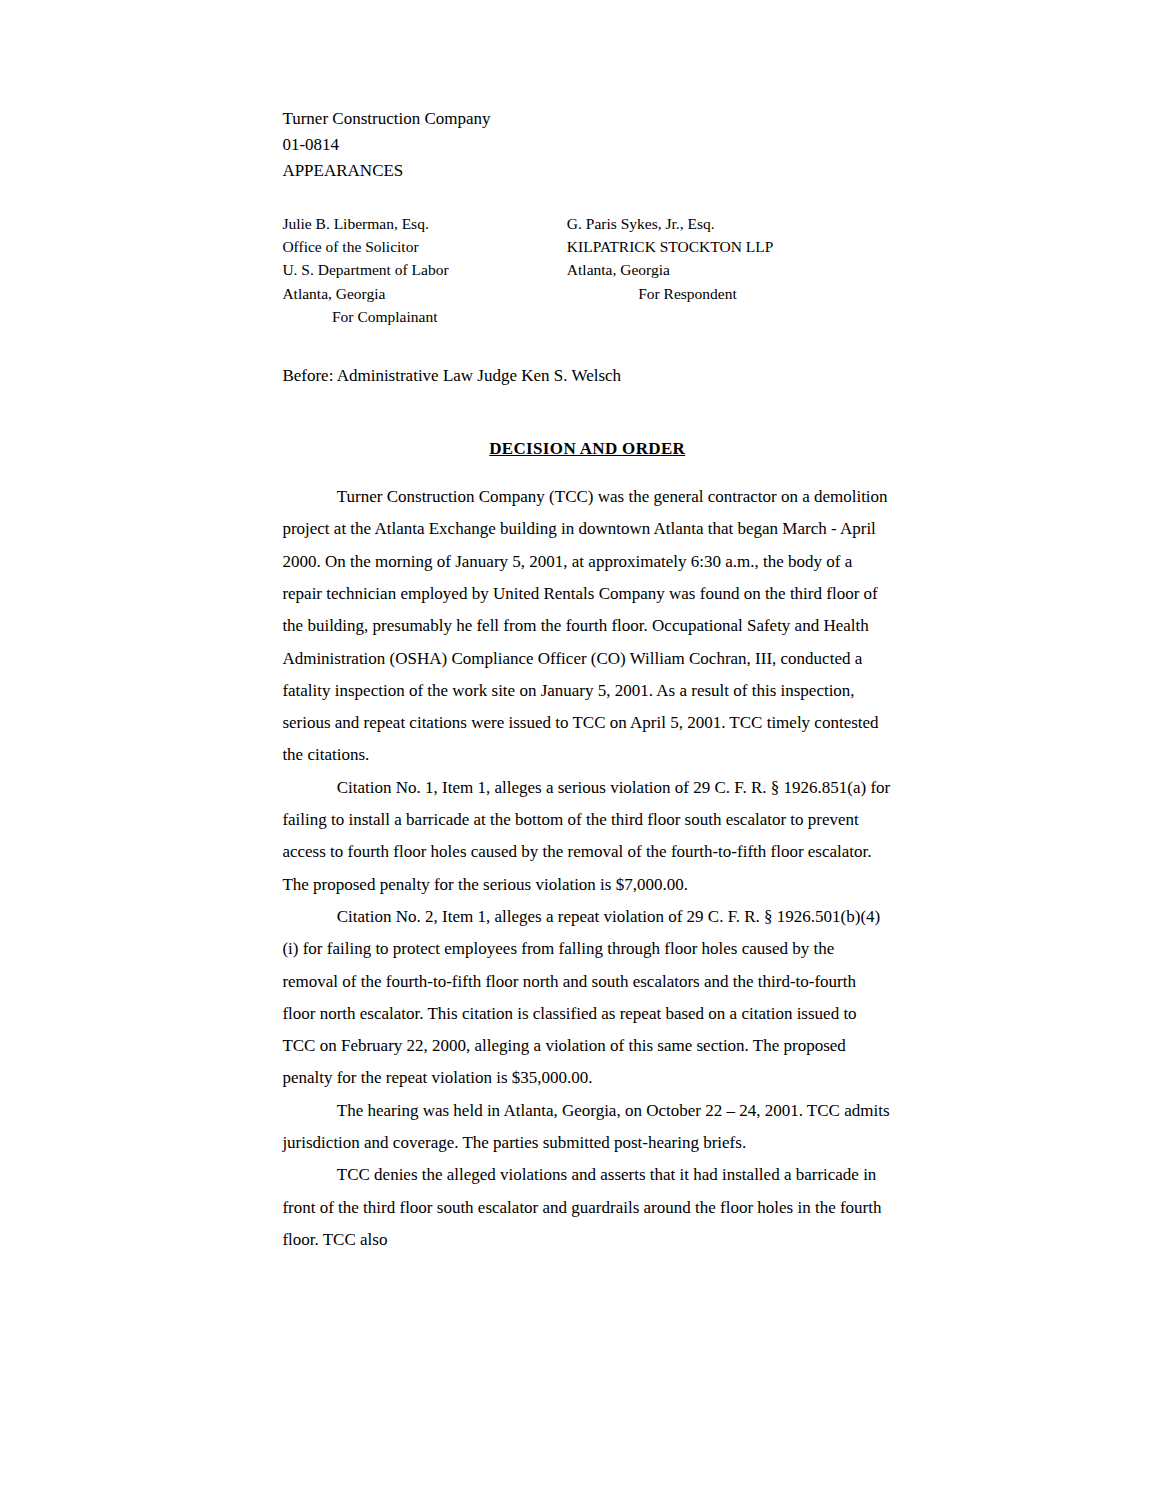Turner Construction Company
01-0814
APPEARANCES
| Julie B. Liberman, Esq. Office of the Solicitor U. S. Department of Labor Atlanta, Georgia For Complainant | G. Paris Sykes, Jr., Esq. KILPATRICK STOCKTON LLP Atlanta, Georgia For Respondent |
Before: Administrative Law Judge Ken S. Welsch
DECISION AND ORDER
Turner Construction Company (TCC) was the general contractor on a demolition project at the Atlanta Exchange building in downtown Atlanta that began March - April 2000. On the morning of January 5, 2001, at approximately 6:30 a.m., the body of a repair technician employed by United Rentals Company was found on the third floor of the building, presumably he fell from the fourth floor. Occupational Safety and Health Administration (OSHA) Compliance Officer (CO) William Cochran, III, conducted a fatality inspection of the work site on January 5, 2001. As a result of this inspection, serious and repeat citations were issued to TCC on April 5, 2001. TCC timely contested the citations.
Citation No. 1, Item 1, alleges a serious violation of 29 C. F. R. § 1926.851(a) for failing to install a barricade at the bottom of the third floor south escalator to prevent access to fourth floor holes caused by the removal of the fourth-to-fifth floor escalator. The proposed penalty for the serious violation is $7,000.00.
Citation No. 2, Item 1, alleges a repeat violation of 29 C. F. R. § 1926.501(b)(4)(i) for failing to protect employees from falling through floor holes caused by the removal of the fourth-to-fifth floor north and south escalators and the third-to-fourth floor north escalator. This citation is classified as repeat based on a citation issued to TCC on February 22, 2000, alleging a violation of this same section. The proposed penalty for the repeat violation is $35,000.00.
The hearing was held in Atlanta, Georgia, on October 22 – 24, 2001. TCC admits jurisdiction and coverage. The parties submitted post-hearing briefs.
TCC denies the alleged violations and asserts that it had installed a barricade in front of the third floor south escalator and guardrails around the floor holes in the fourth floor. TCC also